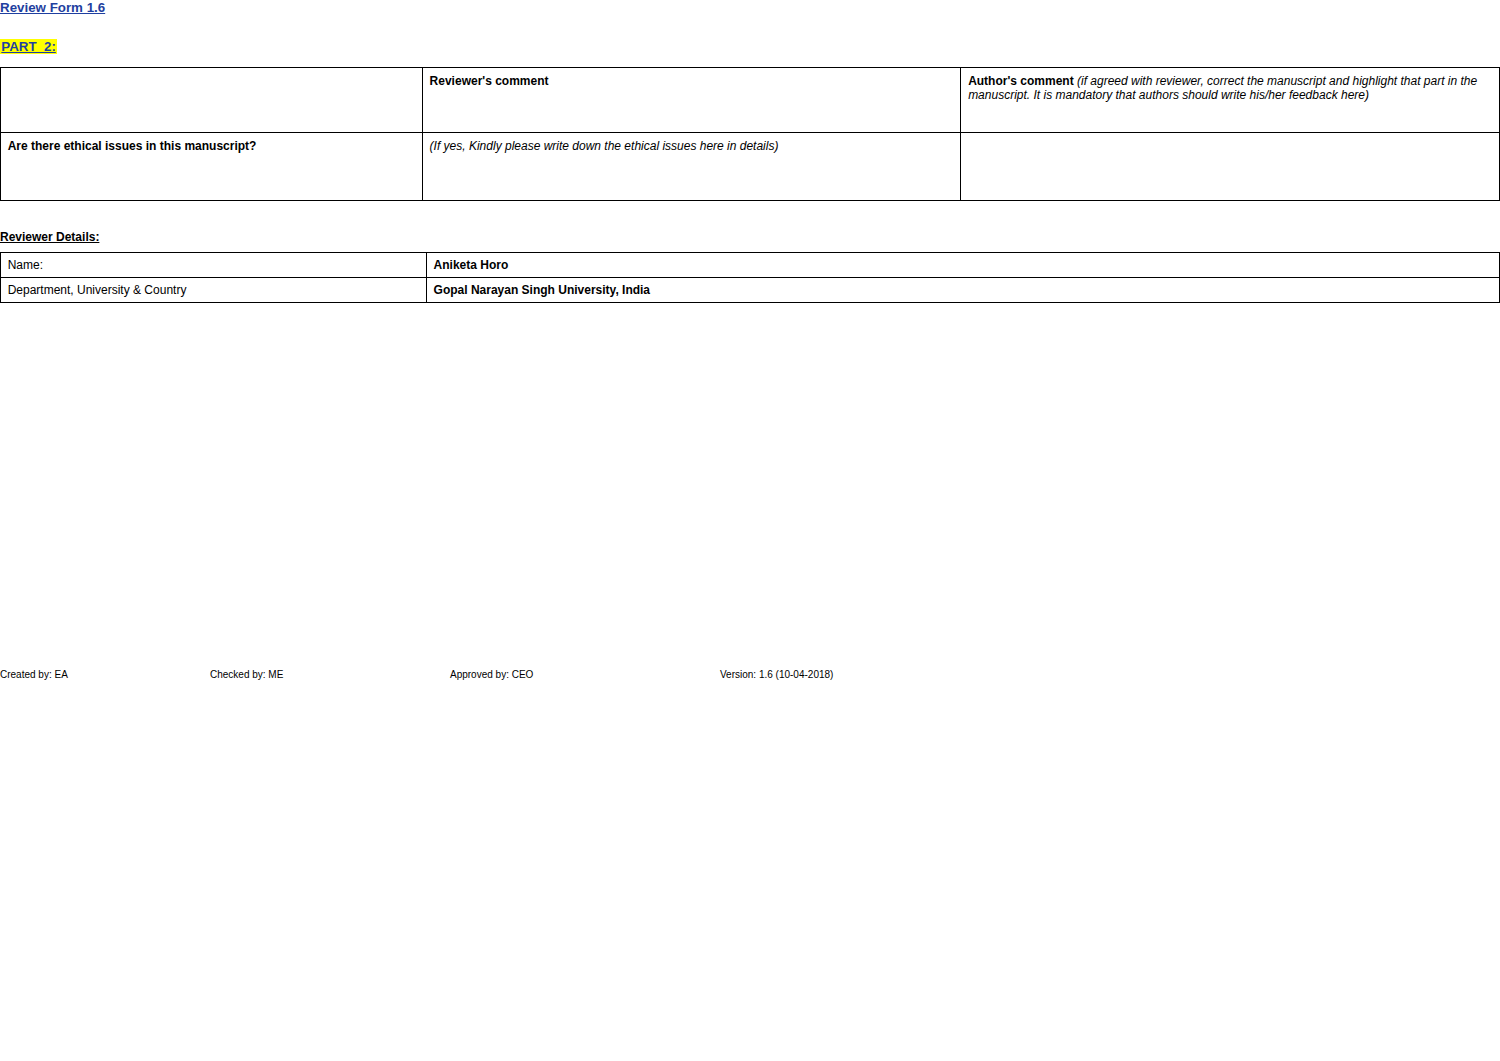Review Form 1.6
PART 2:
| | Reviewer's comment | Author's comment (if agreed with reviewer, correct the manuscript and highlight that part in the manuscript. It is mandatory that authors should write his/her feedback here) |
| Are there ethical issues in this manuscript? | (If yes, Kindly please write down the ethical issues here in details) | |
Reviewer Details:
| Name: | Aniketa Horo |
| Department, University & Country | Gopal Narayan Singh University, India |
| Created by: EA | Checked by: ME | Approved by: CEO | Version: 1.6 (10-04-2018) |